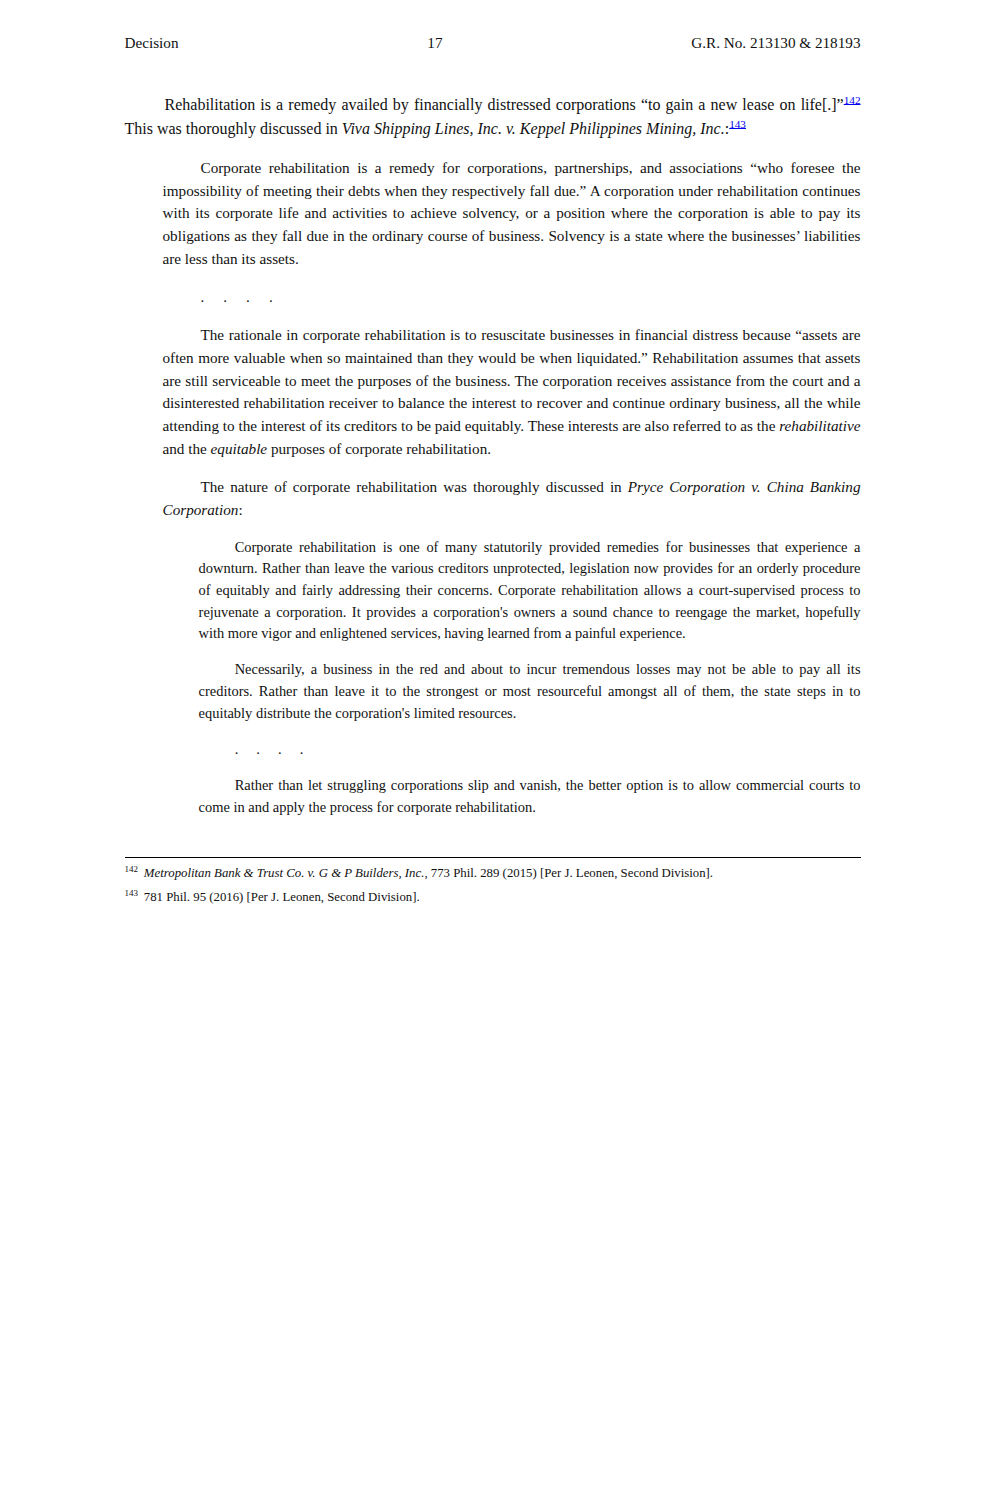Decision 17 G.R. No. 213130 & 218193
Rehabilitation is a remedy availed by financially distressed corporations “to gain a new lease on life[.]”142 This was thoroughly discussed in Viva Shipping Lines, Inc. v. Keppel Philippines Mining, Inc.:143
Corporate rehabilitation is a remedy for corporations, partnerships, and associations “who foresee the impossibility of meeting their debts when they respectively fall due.” A corporation under rehabilitation continues with its corporate life and activities to achieve solvency, or a position where the corporation is able to pay its obligations as they fall due in the ordinary course of business. Solvency is a state where the businesses’ liabilities are less than its assets.
. . . .
The rationale in corporate rehabilitation is to resuscitate businesses in financial distress because “assets are often more valuable when so maintained than they would be when liquidated.” Rehabilitation assumes that assets are still serviceable to meet the purposes of the business. The corporation receives assistance from the court and a disinterested rehabilitation receiver to balance the interest to recover and continue ordinary business, all the while attending to the interest of its creditors to be paid equitably. These interests are also referred to as the rehabilitative and the equitable purposes of corporate rehabilitation.
The nature of corporate rehabilitation was thoroughly discussed in Pryce Corporation v. China Banking Corporation:
Corporate rehabilitation is one of many statutorily provided remedies for businesses that experience a downturn. Rather than leave the various creditors unprotected, legislation now provides for an orderly procedure of equitably and fairly addressing their concerns. Corporate rehabilitation allows a court-supervised process to rejuvenate a corporation. It provides a corporation's owners a sound chance to reengage the market, hopefully with more vigor and enlightened services, having learned from a painful experience.
Necessarily, a business in the red and about to incur tremendous losses may not be able to pay all its creditors. Rather than leave it to the strongest or most resourceful amongst all of them, the state steps in to equitably distribute the corporation's limited resources.
. . . .
Rather than let struggling corporations slip and vanish, the better option is to allow commercial courts to come in and apply the process for corporate rehabilitation.
142 Metropolitan Bank & Trust Co. v. G & P Builders, Inc., 773 Phil. 289 (2015) [Per J. Leonen, Second Division].
143 781 Phil. 95 (2016) [Per J. Leonen, Second Division].